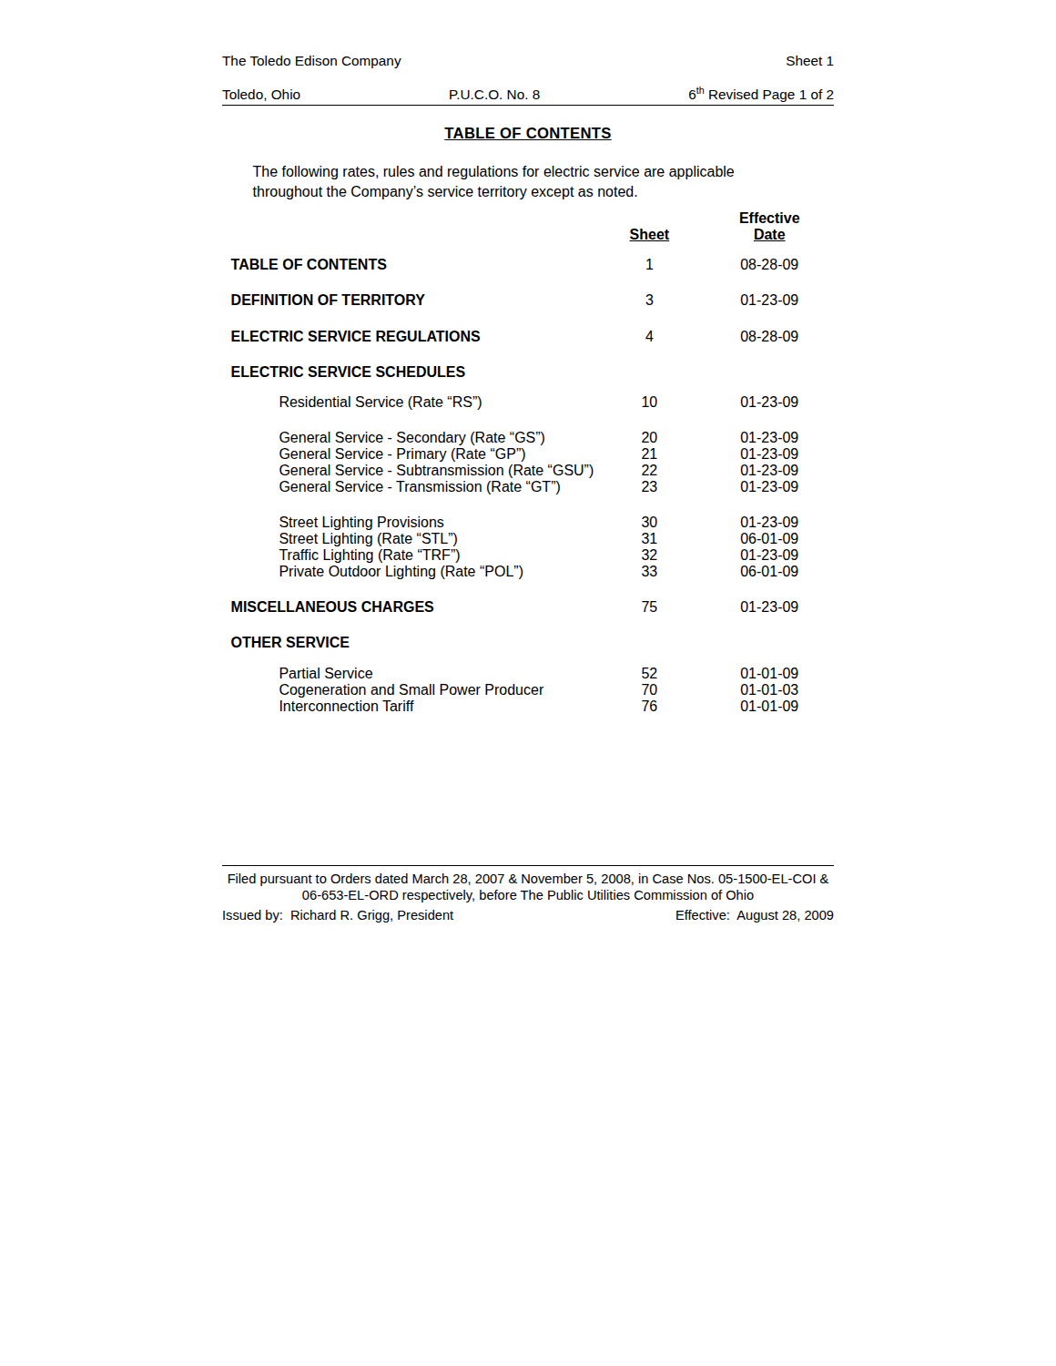The Toledo Edison Company
Sheet 1
Toledo, Ohio
P.U.C.O. No. 8
6th Revised Page 1 of 2
TABLE OF CONTENTS
The following rates, rules and regulations for electric service are applicable throughout the Company’s service territory except as noted.
| | | Effective |
| | Sheet | Date |
| TABLE OF CONTENTS | 1 | 08-28-09 |
| DEFINITION OF TERRITORY | 3 | 01-23-09 |
| ELECTRIC SERVICE REGULATIONS | 4 | 08-28-09 |
| ELECTRIC SERVICE SCHEDULES | | |
| Residential Service (Rate “RS”) | 10 | 01-23-09 |
| General Service - Secondary (Rate “GS”) | 20 | 01-23-09 |
| General Service - Primary (Rate “GP”) | 21 | 01-23-09 |
| General Service - Subtransmission (Rate “GSU”) | 22 | 01-23-09 |
| General Service - Transmission (Rate “GT”) | 23 | 01-23-09 |
| Street Lighting Provisions | 30 | 01-23-09 |
| Street Lighting (Rate “STL”) | 31 | 06-01-09 |
| Traffic Lighting (Rate “TRF”) | 32 | 01-23-09 |
| Private Outdoor Lighting (Rate “POL”) | 33 | 06-01-09 |
| MISCELLANEOUS CHARGES | 75 | 01-23-09 |
| OTHER SERVICE | | |
| Partial Service | 52 | 01-01-09 |
| Cogeneration and Small Power Producer | 70 | 01-01-03 |
| Interconnection Tariff | 76 | 01-01-09 |
Filed pursuant to Orders dated March 28, 2007 & November 5, 2008, in Case Nos. 05-1500-EL-COI &
06-653-EL-ORD respectively, before The Public Utilities Commission of Ohio
Issued by: Richard R. Grigg, President
Effective: August 28, 2009